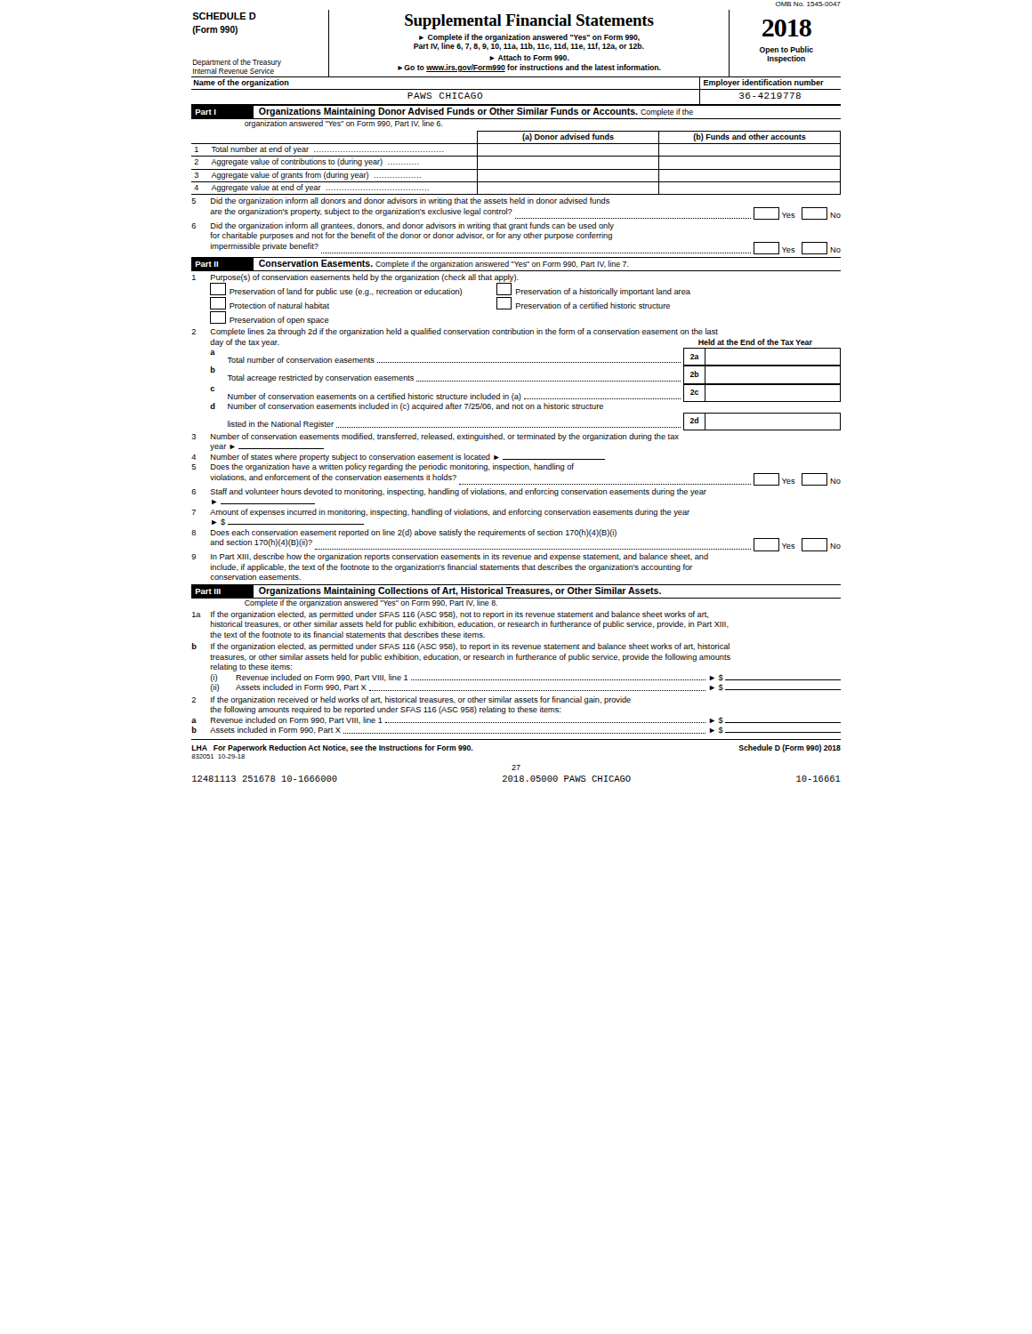OMB No. 1545-0047
| SCHEDULE D (Form 990) Department of the Treasury Internal Revenue Service | Supplemental Financial Statements ► Complete if the organization answered "Yes" on Form 990, Part IV, line 6, 7, 8, 9, 10, 11a, 11b, 11c, 11d, 11e, 11f, 12a, or 12b. ► Attach to Form 990. ► Go to www.irs.gov/Form990 for instructions and the latest information. | 2018 Open to Public Inspection |
| Name of the organization | Employer identification number |
| PAWS CHICAGO | 36-4219778 |
Part I
Organizations Maintaining Donor Advised Funds or Other Similar Funds or Accounts. Complete if the
organization answered "Yes" on Form 990, Part IV, line 6.
| | (a) Donor advised funds | (b) Funds and other accounts |
| 1 Total number at end of year ................................................. | | |
| 2 Aggregate value of contributions to (during year) ............ | | |
| 3 Aggregate value of grants from (during year) .................. | | |
| 4 Aggregate value at end of year ....................................... | | |
5
Did the organization inform all donors and donor advisors in writing that the assets held in donor advised funds
are the organization's property, subject to the organization's exclusive legal control? Yes No
6
Did the organization inform all grantees, donors, and donor advisors in writing that grant funds can be used only
for charitable purposes and not for the benefit of the donor or donor advisor, or for any other purpose conferring
impermissible private benefit? Yes No
Part II
Conservation Easements. Complete if the organization answered "Yes" on Form 990, Part IV, line 7.
1
Purpose(s) of conservation easements held by the organization (check all that apply).
Preservation of land for public use (e.g., recreation or education) Preservation of a historically important land area
Protection of natural habitat Preservation of a certified historic structure
Preservation of open space
2
Complete lines 2a through 2d if the organization held a qualified conservation contribution in the form of a conservation easement on the last
day of the tax year. Held at the End of the Tax Year
a
Total number of conservation easements
| 2a | |
b
Total acreage restricted by conservation easements
| 2b | |
c
Number of conservation easements on a certified historic structure included in (a)
| 2c | |
d
Number of conservation easements included in (c) acquired after 7/25/06, and not on a historic structure
listed in the National Register
| 2d | |
3
Number of conservation easements modified, transferred, released, extinguished, or terminated by the organization during the tax
year ►
4
Number of states where property subject to conservation easement is located ►
5
Does the organization have a written policy regarding the periodic monitoring, inspection, handling of
violations, and enforcement of the conservation easements it holds? Yes No
6
Staff and volunteer hours devoted to monitoring, inspecting, handling of violations, and enforcing conservation easements during the year
►
7
Amount of expenses incurred in monitoring, inspecting, handling of violations, and enforcing conservation easements during the year
► $
8
Does each conservation easement reported on line 2(d) above satisfy the requirements of section 170(h)(4)(B)(i)
and section 170(h)(4)(B)(ii)? Yes No
9
In Part XIII, describe how the organization reports conservation easements in its revenue and expense statement, and balance sheet, and
include, if applicable, the text of the footnote to the organization's financial statements that describes the organization's accounting for
conservation easements.
Part III
Organizations Maintaining Collections of Art, Historical Treasures, or Other Similar Assets.
Complete if the organization answered "Yes" on Form 990, Part IV, line 8.
1a
If the organization elected, as permitted under SFAS 116 (ASC 958), not to report in its revenue statement and balance sheet works of art,
historical treasures, or other similar assets held for public exhibition, education, or research in furtherance of public service, provide, in Part XIII,
the text of the footnote to its financial statements that describes these items.
b
If the organization elected, as permitted under SFAS 116 (ASC 958), to report in its revenue statement and balance sheet works of art, historical
treasures, or other similar assets held for public exhibition, education, or research in furtherance of public service, provide the following amounts
relating to these items:
(i) Revenue included on Form 990, Part VIII, line 1 ► $
(ii) Assets included in Form 990, Part X ► $
2
If the organization received or held works of art, historical treasures, or other similar assets for financial gain, provide
the following amounts required to be reported under SFAS 116 (ASC 958) relating to these items:
a
Revenue included on Form 990, Part VIII, line 1 ► $
b
Assets included in Form 990, Part X ► $
LHA For Paperwork Reduction Act Notice, see the Instructions for Form 990.
Schedule D (Form 990) 2018
832051 10-29-18
27
12481113 251678 10-1666000 2018.05000 PAWS CHICAGO 10-16661